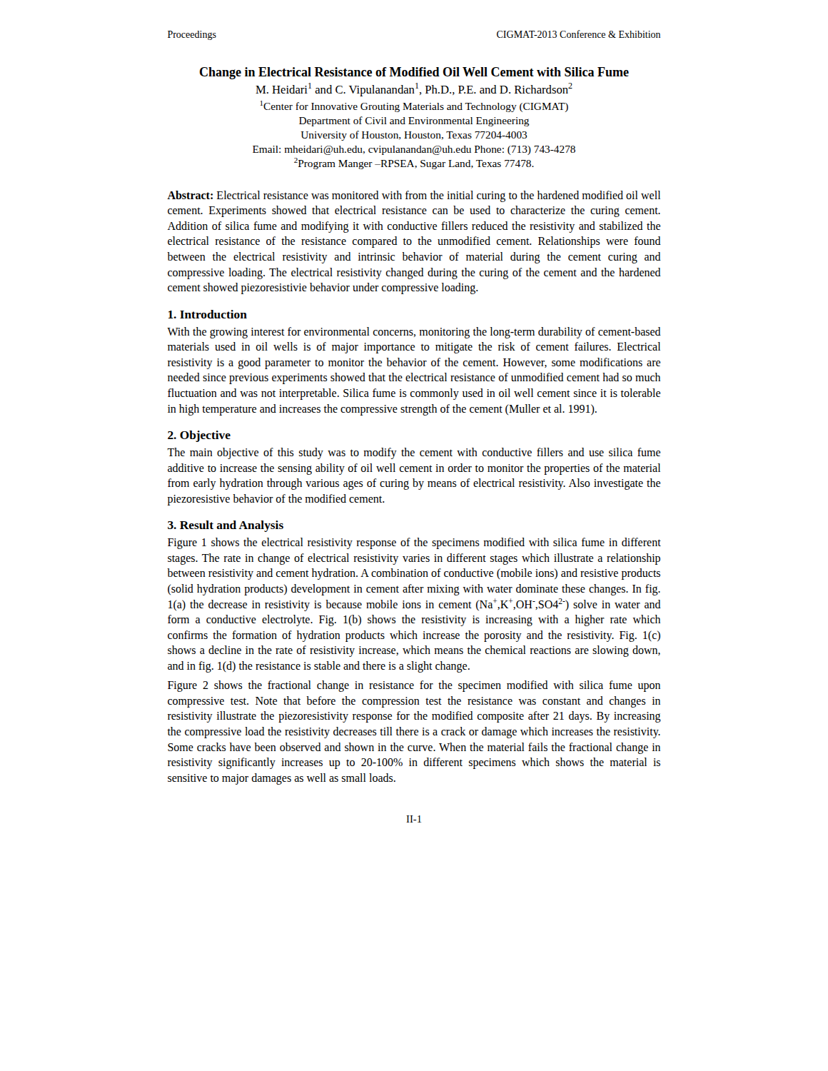Proceedings CIGMAT-2013 Conference & Exhibition
Change in Electrical Resistance of Modified Oil Well Cement with Silica Fume
M. Heidari1 and C. Vipulanandan1, Ph.D., P.E. and D. Richardson2
1Center for Innovative Grouting Materials and Technology (CIGMAT)
Department of Civil and Environmental Engineering
University of Houston, Houston, Texas 77204-4003
Email: mheidari@uh.edu, cvipulanandan@uh.edu Phone: (713) 743-4278
2Program Manger –RPSEA, Sugar Land, Texas 77478.
Abstract: Electrical resistance was monitored with from the initial curing to the hardened modified oil well cement. Experiments showed that electrical resistance can be used to characterize the curing cement. Addition of silica fume and modifying it with conductive fillers reduced the resistivity and stabilized the electrical resistance of the resistance compared to the unmodified cement. Relationships were found between the electrical resistivity and intrinsic behavior of material during the cement curing and compressive loading. The electrical resistivity changed during the curing of the cement and the hardened cement showed piezoresistivie behavior under compressive loading.
1. Introduction
With the growing interest for environmental concerns, monitoring the long-term durability of cement-based materials used in oil wells is of major importance to mitigate the risk of cement failures. Electrical resistivity is a good parameter to monitor the behavior of the cement. However, some modifications are needed since previous experiments showed that the electrical resistance of unmodified cement had so much fluctuation and was not interpretable. Silica fume is commonly used in oil well cement since it is tolerable in high temperature and increases the compressive strength of the cement (Muller et al. 1991).
2. Objective
The main objective of this study was to modify the cement with conductive fillers and use silica fume additive to increase the sensing ability of oil well cement in order to monitor the properties of the material from early hydration through various ages of curing by means of electrical resistivity. Also investigate the piezoresistive behavior of the modified cement.
3. Result and Analysis
Figure 1 shows the electrical resistivity response of the specimens modified with silica fume in different stages. The rate in change of electrical resistivity varies in different stages which illustrate a relationship between resistivity and cement hydration. A combination of conductive (mobile ions) and resistive products (solid hydration products) development in cement after mixing with water dominate these changes. In fig. 1(a) the decrease in resistivity is because mobile ions in cement (Na+,K+,OH-,SO42-) solve in water and form a conductive electrolyte. Fig. 1(b) shows the resistivity is increasing with a higher rate which confirms the formation of hydration products which increase the porosity and the resistivity. Fig. 1(c) shows a decline in the rate of resistivity increase, which means the chemical reactions are slowing down, and in fig. 1(d) the resistance is stable and there is a slight change.
Figure 2 shows the fractional change in resistance for the specimen modified with silica fume upon compressive test. Note that before the compression test the resistance was constant and changes in resistivity illustrate the piezoresistivity response for the modified composite after 21 days. By increasing the compressive load the resistivity decreases till there is a crack or damage which increases the resistivity. Some cracks have been observed and shown in the curve. When the material fails the fractional change in resistivity significantly increases up to 20-100% in different specimens which shows the material is sensitive to major damages as well as small loads.
II-1